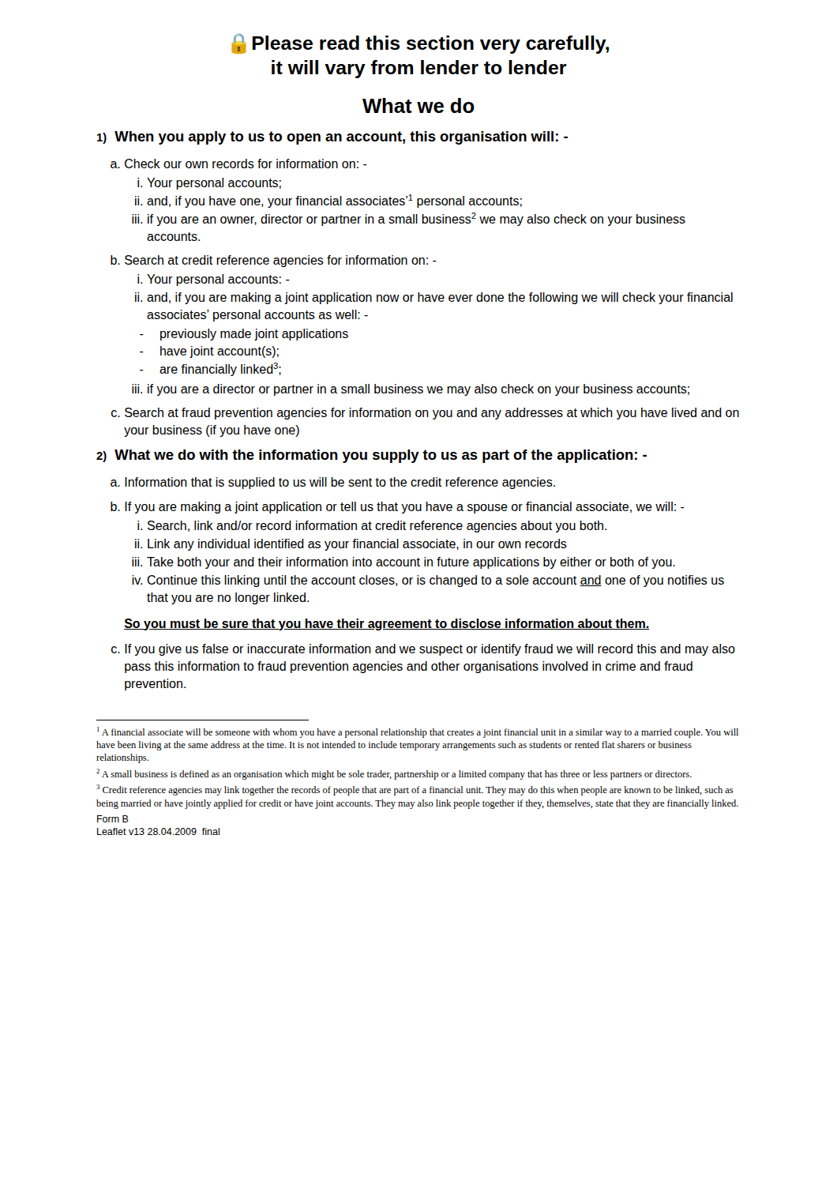🔒Please read this section very carefully,
it will vary from lender to lender
What we do
1) When you apply to us to open an account, this organisation will: -
Check our own records for information on: -
Your personal accounts;
and, if you have one, your financial associates’1 personal accounts;
if you are an owner, director or partner in a small business2 we may also check on your business accounts.
Search at credit reference agencies for information on: -
Your personal accounts: -
and, if you are making a joint application now or have ever done the following we will check your financial associates’ personal accounts as well: -
previously made joint applications
have joint account(s);
are financially linked3;
if you are a director or partner in a small business we may also check on your business accounts;
Search at fraud prevention agencies for information on you and any addresses at which you have lived and on your business (if you have one)
2) What we do with the information you supply to us as part of the application: -
Information that is supplied to us will be sent to the credit reference agencies.
If you are making a joint application or tell us that you have a spouse or financial associate, we will: -
Search, link and/or record information at credit reference agencies about you both.
Link any individual identified as your financial associate, in our own records
Take both your and their information into account in future applications by either or both of you.
Continue this linking until the account closes, or is changed to a sole account and one of you notifies us that you are no longer linked.
So you must be sure that you have their agreement to disclose information about them.
If you give us false or inaccurate information and we suspect or identify fraud we will record this and may also pass this information to fraud prevention agencies and other organisations involved in crime and fraud prevention.
1 A financial associate will be someone with whom you have a personal relationship that creates a joint financial unit in a similar way to a married couple. You will have been living at the same address at the time. It is not intended to include temporary arrangements such as students or rented flat sharers or business relationships.
2 A small business is defined as an organisation which might be sole trader, partnership or a limited company that has three or less partners or directors.
3 Credit reference agencies may link together the records of people that are part of a financial unit. They may do this when people are known to be linked, such as being married or have jointly applied for credit or have joint accounts. They may also link people together if they, themselves, state that they are financially linked.
Form B
Leaflet v13 28.04.2009 final